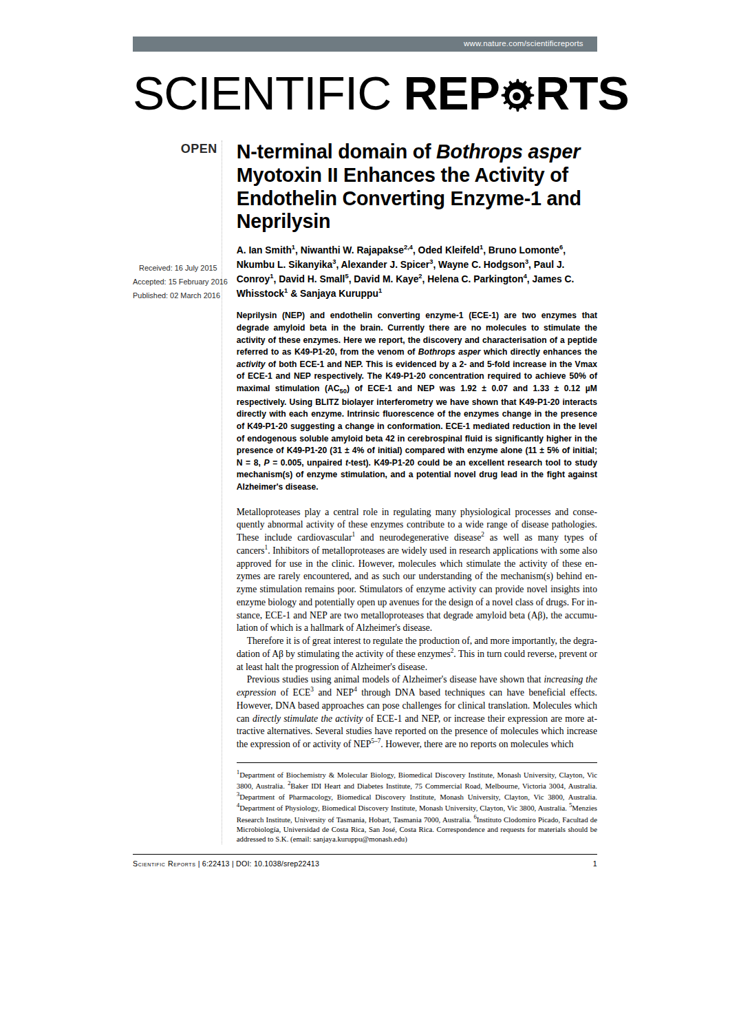www.nature.com/scientificreports
SCIENTIFIC REP RTS
OPEN
Received: 16 July 2015
Accepted: 15 February 2016
Published: 02 March 2016
N-terminal domain of Bothrops asper Myotoxin II Enhances the Activity of Endothelin Converting Enzyme-1 and Neprilysin
A. Ian Smith1, Niwanthi W. Rajapakse2,4, Oded Kleifeld1, Bruno Lomonte6, Nkumbu L. Sikanyika3, Alexander J. Spicer3, Wayne C. Hodgson3, Paul J. Conroy1, David H. Small5, David M. Kaye2, Helena C. Parkington4, James C. Whisstock1 & Sanjaya Kuruppu1
Neprilysin (NEP) and endothelin converting enzyme-1 (ECE-1) are two enzymes that degrade amyloid beta in the brain. Currently there are no molecules to stimulate the activity of these enzymes. Here we report, the discovery and characterisation of a peptide referred to as K49-P1-20, from the venom of Bothrops asper which directly enhances the activity of both ECE-1 and NEP. This is evidenced by a 2- and 5-fold increase in the Vmax of ECE-1 and NEP respectively. The K49-P1-20 concentration required to achieve 50% of maximal stimulation (AC50) of ECE-1 and NEP was 1.92 ± 0.07 and 1.33 ± 0.12 µM respectively. Using BLITZ biolayer interferometry we have shown that K49-P1-20 interacts directly with each enzyme. Intrinsic fluorescence of the enzymes change in the presence of K49-P1-20 suggesting a change in conformation. ECE-1 mediated reduction in the level of endogenous soluble amyloid beta 42 in cerebrospinal fluid is significantly higher in the presence of K49-P1-20 (31 ± 4% of initial) compared with enzyme alone (11 ± 5% of initial; N = 8, P = 0.005, unpaired t-test). K49-P1-20 could be an excellent research tool to study mechanism(s) of enzyme stimulation, and a potential novel drug lead in the fight against Alzheimer's disease.
Metalloproteases play a central role in regulating many physiological processes and consequently abnormal activity of these enzymes contribute to a wide range of disease pathologies. These include cardiovascular1 and neurodegenerative disease2 as well as many types of cancers1. Inhibitors of metalloproteases are widely used in research applications with some also approved for use in the clinic. However, molecules which stimulate the activity of these enzymes are rarely encountered, and as such our understanding of the mechanism(s) behind enzyme stimulation remains poor. Stimulators of enzyme activity can provide novel insights into enzyme biology and potentially open up avenues for the design of a novel class of drugs. For instance, ECE-1 and NEP are two metalloproteases that degrade amyloid beta (Aβ), the accumulation of which is a hallmark of Alzheimer's disease.
Therefore it is of great interest to regulate the production of, and more importantly, the degradation of Aβ by stimulating the activity of these enzymes2. This in turn could reverse, prevent or at least halt the progression of Alzheimer's disease.
Previous studies using animal models of Alzheimer's disease have shown that increasing the expression of ECE3 and NEP4 through DNA based techniques can have beneficial effects. However, DNA based approaches can pose challenges for clinical translation. Molecules which can directly stimulate the activity of ECE-1 and NEP, or increase their expression are more attractive alternatives. Several studies have reported on the presence of molecules which increase the expression of or activity of NEP5–7. However, there are no reports on molecules which
1Department of Biochemistry & Molecular Biology, Biomedical Discovery Institute, Monash University, Clayton, Vic 3800, Australia. 2Baker IDI Heart and Diabetes Institute, 75 Commercial Road, Melbourne, Victoria 3004, Australia. 3Department of Pharmacology, Biomedical Discovery Institute, Monash University, Clayton, Vic 3800, Australia. 4Department of Physiology, Biomedical Discovery Institute, Monash University, Clayton, Vic 3800, Australia. 5Menzies Research Institute, University of Tasmania, Hobart, Tasmania 7000, Australia. 6Instituto Clodomiro Picado, Facultad de Microbiología, Universidad de Costa Rica, San José, Costa Rica. Correspondence and requests for materials should be addressed to S.K. (email: sanjaya.kuruppu@monash.edu)
Scientific Reports | 6:22413 | DOI: 10.1038/srep22413
1